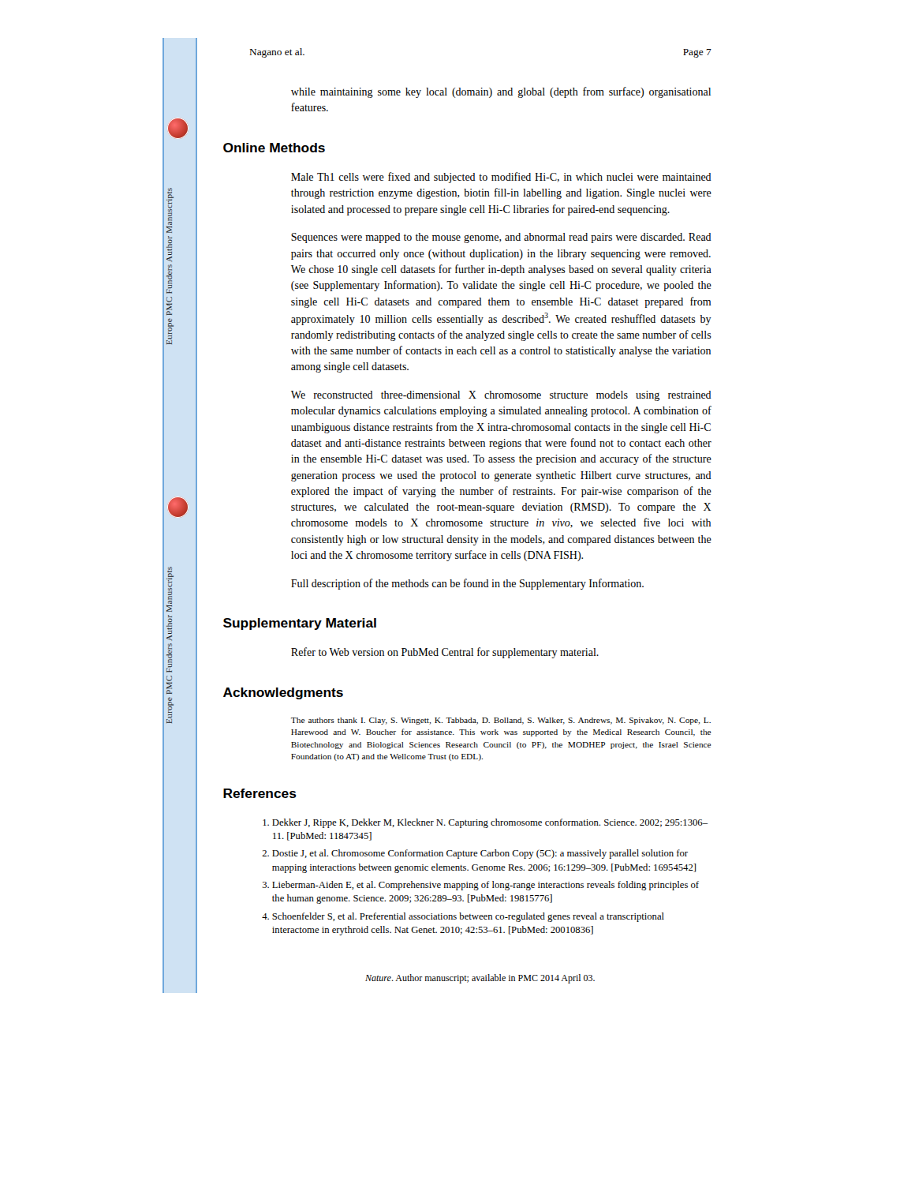Europe PMC Funders Author Manuscripts
Europe PMC Funders Author Manuscripts
Nagano et al.
Page 7
while maintaining some key local (domain) and global (depth from surface) organisational features.
Online Methods
Male Th1 cells were fixed and subjected to modified Hi-C, in which nuclei were maintained through restriction enzyme digestion, biotin fill-in labelling and ligation. Single nuclei were isolated and processed to prepare single cell Hi-C libraries for paired-end sequencing.
Sequences were mapped to the mouse genome, and abnormal read pairs were discarded. Read pairs that occurred only once (without duplication) in the library sequencing were removed. We chose 10 single cell datasets for further in-depth analyses based on several quality criteria (see Supplementary Information). To validate the single cell Hi-C procedure, we pooled the single cell Hi-C datasets and compared them to ensemble Hi-C dataset prepared from approximately 10 million cells essentially as described3. We created reshuffled datasets by randomly redistributing contacts of the analyzed single cells to create the same number of cells with the same number of contacts in each cell as a control to statistically analyse the variation among single cell datasets.
We reconstructed three-dimensional X chromosome structure models using restrained molecular dynamics calculations employing a simulated annealing protocol. A combination of unambiguous distance restraints from the X intra-chromosomal contacts in the single cell Hi-C dataset and anti-distance restraints between regions that were found not to contact each other in the ensemble Hi-C dataset was used. To assess the precision and accuracy of the structure generation process we used the protocol to generate synthetic Hilbert curve structures, and explored the impact of varying the number of restraints. For pair-wise comparison of the structures, we calculated the root-mean-square deviation (RMSD). To compare the X chromosome models to X chromosome structure in vivo, we selected five loci with consistently high or low structural density in the models, and compared distances between the loci and the X chromosome territory surface in cells (DNA FISH).
Full description of the methods can be found in the Supplementary Information.
Supplementary Material
Refer to Web version on PubMed Central for supplementary material.
Acknowledgments
The authors thank I. Clay, S. Wingett, K. Tabbada, D. Bolland, S. Walker, S. Andrews, M. Spivakov, N. Cope, L. Harewood and W. Boucher for assistance. This work was supported by the Medical Research Council, the Biotechnology and Biological Sciences Research Council (to PF), the MODHEP project, the Israel Science Foundation (to AT) and the Wellcome Trust (to EDL).
References
Dekker J, Rippe K, Dekker M, Kleckner N. Capturing chromosome conformation. Science. 2002; 295:1306–11. [PubMed: 11847345]
Dostie J, et al. Chromosome Conformation Capture Carbon Copy (5C): a massively parallel solution for mapping interactions between genomic elements. Genome Res. 2006; 16:1299–309. [PubMed: 16954542]
Lieberman-Aiden E, et al. Comprehensive mapping of long-range interactions reveals folding principles of the human genome. Science. 2009; 326:289–93. [PubMed: 19815776]
Schoenfelder S, et al. Preferential associations between co-regulated genes reveal a transcriptional interactome in erythroid cells. Nat Genet. 2010; 42:53–61. [PubMed: 20010836]
Nature. Author manuscript; available in PMC 2014 April 03.